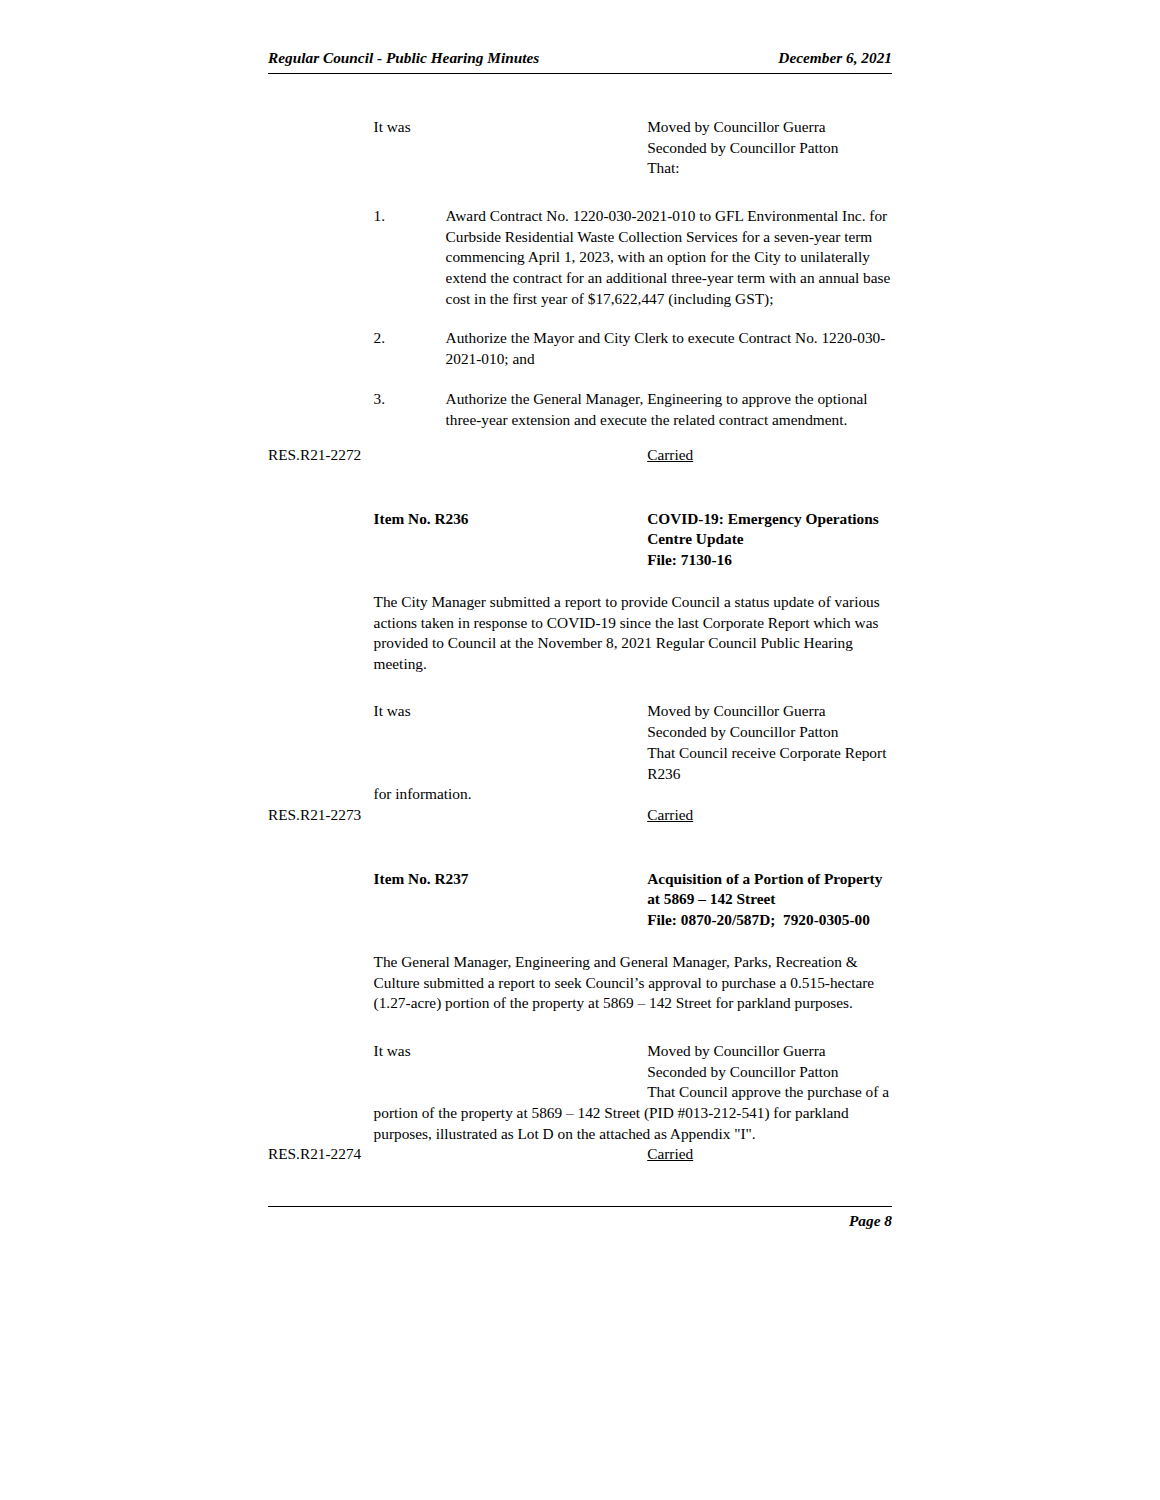Regular Council - Public Hearing Minutes
December 6, 2021
It was
Moved by Councillor Guerra
Seconded by Councillor Patton
That:
1.
Award Contract No. 1220-030-2021-010 to GFL Environmental Inc. for Curbside Residential Waste Collection Services for a seven-year term commencing April 1, 2023, with an option for the City to unilaterally extend the contract for an additional three-year term with an annual base cost in the first year of $17,622,447 (including GST);
2.
Authorize the Mayor and City Clerk to execute Contract No. 1220-030-2021-010; and
3.
Authorize the General Manager, Engineering to approve the optional three-year extension and execute the related contract amendment.
RES.R21-2272
Carried
Item No. R236
COVID-19: Emergency Operations Centre Update
File: 7130-16
The City Manager submitted a report to provide Council a status update of various actions taken in response to COVID-19 since the last Corporate Report which was provided to Council at the November 8, 2021 Regular Council Public Hearing meeting.
It was
Moved by Councillor Guerra
Seconded by Councillor Patton
That Council receive Corporate Report R236
for information.
RES.R21-2273
Carried
Item No. R237
Acquisition of a Portion of Property at 5869 – 142 Street
File: 0870-20/587D; 7920-0305-00
The General Manager, Engineering and General Manager, Parks, Recreation & Culture submitted a report to seek Council’s approval to purchase a 0.515-hectare (1.27-acre) portion of the property at 5869 – 142 Street for parkland purposes.
It was
Moved by Councillor Guerra
Seconded by Councillor Patton
That Council approve the purchase of a
portion of the property at 5869 – 142 Street (PID #013-212-541) for parkland purposes, illustrated as Lot D on the attached as Appendix "I".
RES.R21-2274
Carried
Page 8